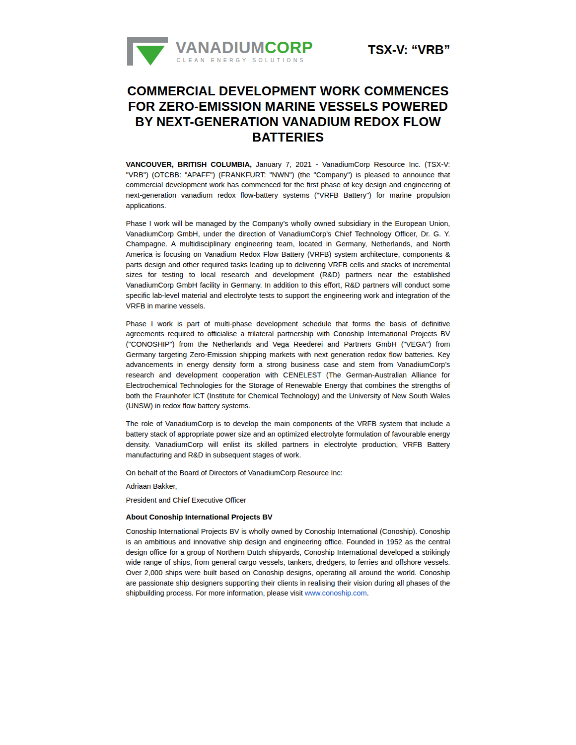VANADIUM CORP
CLEAN ENERGY SOLUTIONS
TSX-V: “VRB”
COMMERCIAL DEVELOPMENT WORK COMMENCES FOR ZERO-EMISSION MARINE VESSELS POWERED BY NEXT-GENERATION VANADIUM REDOX FLOW BATTERIES
VANCOUVER, BRITISH COLUMBIA, January 7, 2021 - VanadiumCorp Resource Inc. (TSX-V: "VRB") (OTCBB: "APAFF") (FRANKFURT: "NWN") (the "Company") is pleased to announce that commercial development work has commenced for the first phase of key design and engineering of next-generation vanadium redox flow-battery systems ("VRFB Battery") for marine propulsion applications.
Phase I work will be managed by the Company’s wholly owned subsidiary in the European Union, VanadiumCorp GmbH, under the direction of VanadiumCorp’s Chief Technology Officer, Dr. G. Y. Champagne. A multidisciplinary engineering team, located in Germany, Netherlands, and North America is focusing on Vanadium Redox Flow Battery (VRFB) system architecture, components & parts design and other required tasks leading up to delivering VRFB cells and stacks of incremental sizes for testing to local research and development (R&D) partners near the established VanadiumCorp GmbH facility in Germany. In addition to this effort, R&D partners will conduct some specific lab-level material and electrolyte tests to support the engineering work and integration of the VRFB in marine vessels.
Phase I work is part of multi-phase development schedule that forms the basis of definitive agreements required to officialise a trilateral partnership with Conoship International Projects BV ("CONOSHIP") from the Netherlands and Vega Reederei and Partners GmbH ("VEGA") from Germany targeting Zero-Emission shipping markets with next generation redox flow batteries. Key advancements in energy density form a strong business case and stem from VanadiumCorp’s research and development cooperation with CENELEST (The German-Australian Alliance for Electrochemical Technologies for the Storage of Renewable Energy that combines the strengths of both the Fraunhofer ICT (Institute for Chemical Technology) and the University of New South Wales (UNSW) in redox flow battery systems.
The role of VanadiumCorp is to develop the main components of the VRFB system that include a battery stack of appropriate power size and an optimized electrolyte formulation of favourable energy density. VanadiumCorp will enlist its skilled partners in electrolyte production, VRFB Battery manufacturing and R&D in subsequent stages of work.
On behalf of the Board of Directors of VanadiumCorp Resource Inc:
Adriaan Bakker,
President and Chief Executive Officer
About Conoship International Projects BV
Conoship International Projects BV is wholly owned by Conoship International (Conoship). Conoship is an ambitious and innovative ship design and engineering office. Founded in 1952 as the central design office for a group of Northern Dutch shipyards, Conoship International developed a strikingly wide range of ships, from general cargo vessels, tankers, dredgers, to ferries and offshore vessels. Over 2,000 ships were built based on Conoship designs, operating all around the world. Conoship are passionate ship designers supporting their clients in realising their vision during all phases of the shipbuilding process. For more information, please visit www.conoship.com.